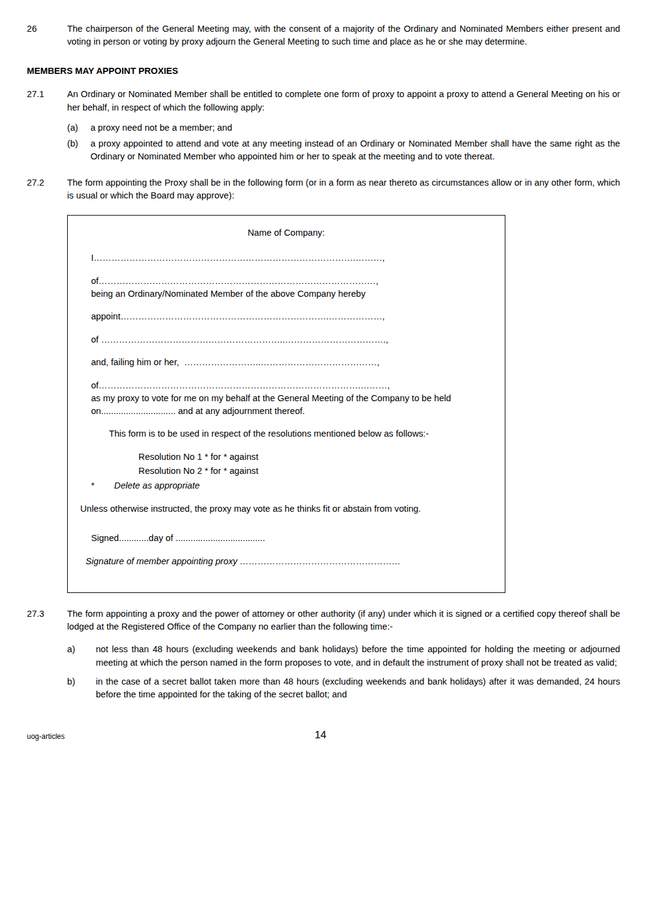26
The chairperson of the General Meeting may, with the consent of a majority of the Ordinary and Nominated Members either present and voting in person or voting by proxy adjourn the General Meeting to such time and place as he or she may determine.
Members may appoint proxies
27.1
An Ordinary or Nominated Member shall be entitled to complete one form of proxy to appoint a proxy to attend a General Meeting on his or her behalf, in respect of which the following apply:
(a) a proxy need not be a member; and
(b) a proxy appointed to attend and vote at any meeting instead of an Ordinary or Nominated Member shall have the same right as the Ordinary or Nominated Member who appointed him or her to speak at the meeting and to vote thereat.
27.2
The form appointing the Proxy shall be in the following form (or in a form as near thereto as circumstances allow or in any other form, which is usual or which the Board may approve):
Name of Company:
I…………………………………………………………………………….………,
of…………………………………………………………………………………,
being an Ordinary/Nominated Member of the above Company hereby
appoint…………………………………………………………….………………,
of ……………………………………………………..…………………………….,
and, failing him or her, ……………………..…………………………………,
of…………………………………………………………………………….………,
as my proxy to vote for me on my behalf at the General Meeting of the Company to be held on.............................. and at any adjournment thereof.
This form is to be used in respect of the resolutions mentioned below as follows:-
Resolution No 1 * for * against
Resolution No 2 * for * against
*Delete as appropriate
Unless otherwise instructed, the proxy may vote as he thinks fit or abstain from voting.
Signed............day of ....................................
Signature of member appointing proxy ………………………………………………
27.3
The form appointing a proxy and the power of attorney or other authority (if any) under which it is signed or a certified copy thereof shall be lodged at the Registered Office of the Company no earlier than the following time:-
a) not less than 48 hours (excluding weekends and bank holidays) before the time appointed for holding the meeting or adjourned meeting at which the person named in the form proposes to vote, and in default the instrument of proxy shall not be treated as valid;
b) in the case of a secret ballot taken more than 48 hours (excluding weekends and bank holidays) after it was demanded, 24 hours before the time appointed for the taking of the secret ballot; and
uog-articles
14